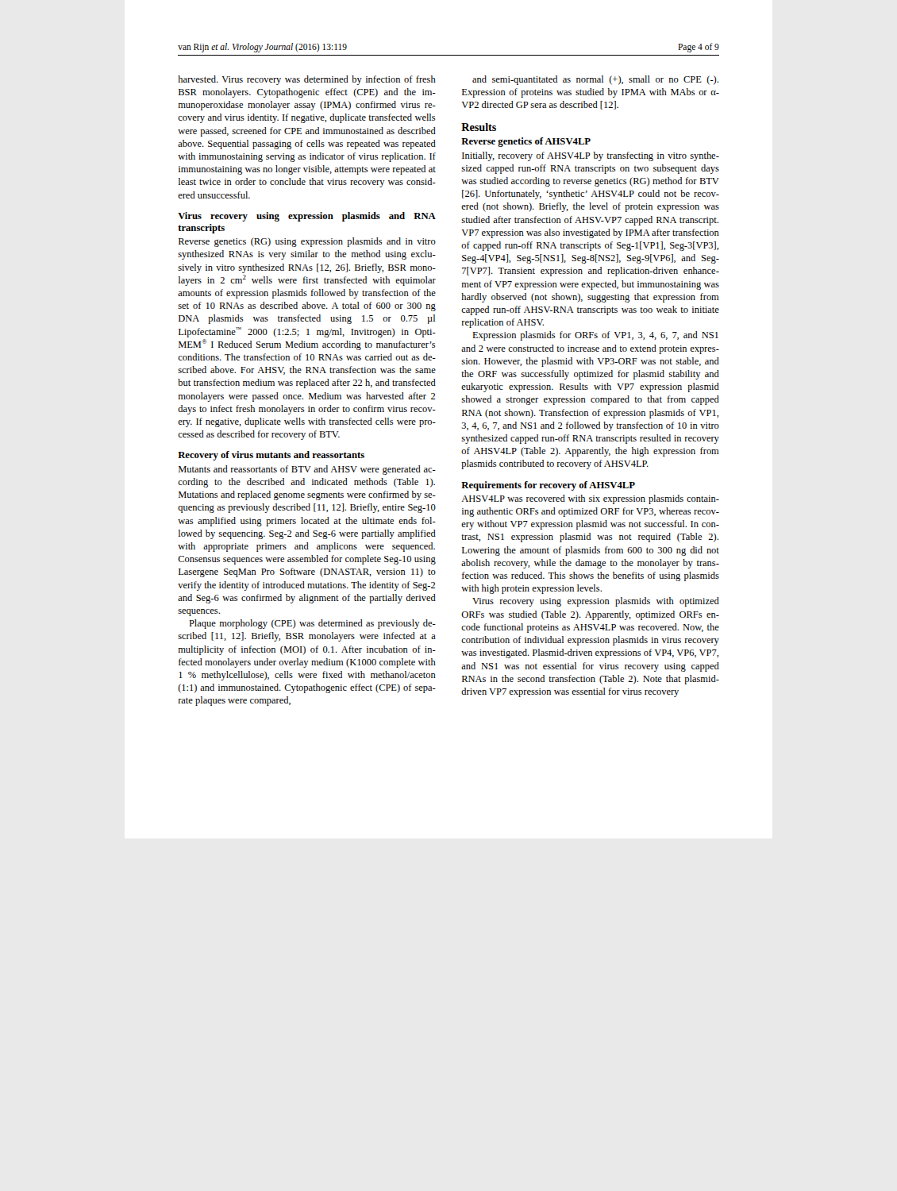van Rijn et al. Virology Journal (2016) 13:119
Page 4 of 9
harvested. Virus recovery was determined by infection of fresh BSR monolayers. Cytopathogenic effect (CPE) and the immunoperoxidase monolayer assay (IPMA) confirmed virus recovery and virus identity. If negative, duplicate transfected wells were passed, screened for CPE and immunostained as described above. Sequential passaging of cells was repeated was repeated with immunostaining serving as indicator of virus replication. If immunostaining was no longer visible, attempts were repeated at least twice in order to conclude that virus recovery was considered unsuccessful.
Virus recovery using expression plasmids and RNA transcripts
Reverse genetics (RG) using expression plasmids and in vitro synthesized RNAs is very similar to the method using exclusively in vitro synthesized RNAs [12, 26]. Briefly, BSR monolayers in 2 cm2 wells were first transfected with equimolar amounts of expression plasmids followed by transfection of the set of 10 RNAs as described above. A total of 600 or 300 ng DNA plasmids was transfected using 1.5 or 0.75 µl Lipofectamine™ 2000 (1:2.5; 1 mg/ml, Invitrogen) in Opti-MEM® I Reduced Serum Medium according to manufacturer’s conditions. The transfection of 10 RNAs was carried out as described above. For AHSV, the RNA transfection was the same but transfection medium was replaced after 22 h, and transfected monolayers were passed once. Medium was harvested after 2 days to infect fresh monolayers in order to confirm virus recovery. If negative, duplicate wells with transfected cells were processed as described for recovery of BTV.
Recovery of virus mutants and reassortants
Mutants and reassortants of BTV and AHSV were generated according to the described and indicated methods (Table 1). Mutations and replaced genome segments were confirmed by sequencing as previously described [11, 12]. Briefly, entire Seg-10 was amplified using primers located at the ultimate ends followed by sequencing. Seg-2 and Seg-6 were partially amplified with appropriate primers and amplicons were sequenced. Consensus sequences were assembled for complete Seg-10 using Lasergene SeqMan Pro Software (DNASTAR, version 11) to verify the identity of introduced mutations. The identity of Seg-2 and Seg-6 was confirmed by alignment of the partially derived sequences.
Plaque morphology (CPE) was determined as previously described [11, 12]. Briefly, BSR monolayers were infected at a multiplicity of infection (MOI) of 0.1. After incubation of infected monolayers under overlay medium (K1000 complete with 1 % methylcellulose), cells were fixed with methanol/aceton (1:1) and immunostained. Cytopathogenic effect (CPE) of separate plaques were compared,
and semi-quantitated as normal (+), small or no CPE (-). Expression of proteins was studied by IPMA with MAbs or α-VP2 directed GP sera as described [12].
Results
Reverse genetics of AHSV4LP
Initially, recovery of AHSV4LP by transfecting in vitro synthesized capped run-off RNA transcripts on two subsequent days was studied according to reverse genetics (RG) method for BTV [26]. Unfortunately, ‘synthetic’ AHSV4LP could not be recovered (not shown). Briefly, the level of protein expression was studied after transfection of AHSV-VP7 capped RNA transcript. VP7 expression was also investigated by IPMA after transfection of capped run-off RNA transcripts of Seg-1[VP1], Seg-3[VP3], Seg-4[VP4], Seg-5[NS1], Seg-8[NS2], Seg-9[VP6], and Seg-7[VP7]. Transient expression and replication-driven enhancement of VP7 expression were expected, but immunostaining was hardly observed (not shown), suggesting that expression from capped run-off AHSV-RNA transcripts was too weak to initiate replication of AHSV.
Expression plasmids for ORFs of VP1, 3, 4, 6, 7, and NS1 and 2 were constructed to increase and to extend protein expression. However, the plasmid with VP3-ORF was not stable, and the ORF was successfully optimized for plasmid stability and eukaryotic expression. Results with VP7 expression plasmid showed a stronger expression compared to that from capped RNA (not shown). Transfection of expression plasmids of VP1, 3, 4, 6, 7, and NS1 and 2 followed by transfection of 10 in vitro synthesized capped run-off RNA transcripts resulted in recovery of AHSV4LP (Table 2). Apparently, the high expression from plasmids contributed to recovery of AHSV4LP.
Requirements for recovery of AHSV4LP
AHSV4LP was recovered with six expression plasmids containing authentic ORFs and optimized ORF for VP3, whereas recovery without VP7 expression plasmid was not successful. In contrast, NS1 expression plasmid was not required (Table 2). Lowering the amount of plasmids from 600 to 300 ng did not abolish recovery, while the damage to the monolayer by transfection was reduced. This shows the benefits of using plasmids with high protein expression levels.
Virus recovery using expression plasmids with optimized ORFs was studied (Table 2). Apparently, optimized ORFs encode functional proteins as AHSV4LP was recovered. Now, the contribution of individual expression plasmids in virus recovery was investigated. Plasmid-driven expressions of VP4, VP6, VP7, and NS1 was not essential for virus recovery using capped RNAs in the second transfection (Table 2). Note that plasmid-driven VP7 expression was essential for virus recovery